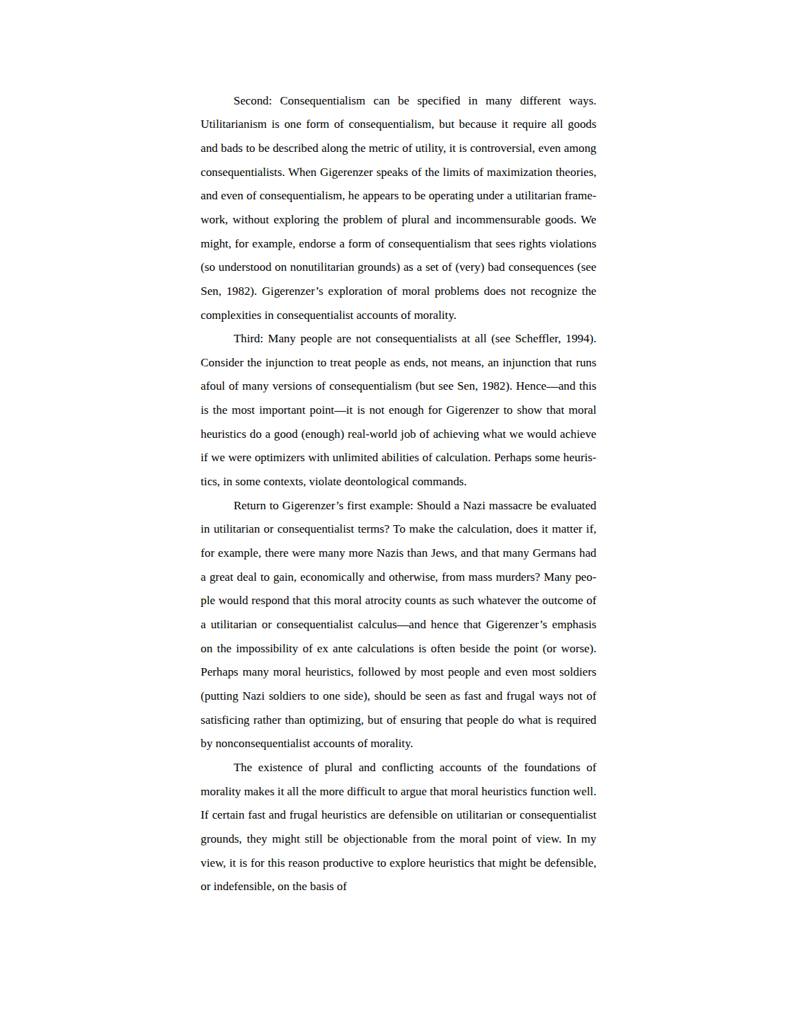Second: Consequentialism can be specified in many different ways. Utilitarianism is one form of consequentialism, but because it require all goods and bads to be described along the metric of utility, it is controversial, even among consequentialists. When Gigerenzer speaks of the limits of maximization theories, and even of consequentialism, he appears to be operating under a utilitarian framework, without exploring the problem of plural and incommensurable goods. We might, for example, endorse a form of consequentialism that sees rights violations (so understood on nonutilitarian grounds) as a set of (very) bad consequences (see Sen, 1982). Gigerenzer’s exploration of moral problems does not recognize the complexities in consequentialist accounts of morality.
Third: Many people are not consequentialists at all (see Scheffler, 1994). Consider the injunction to treat people as ends, not means, an injunction that runs afoul of many versions of consequentialism (but see Sen, 1982). Hence—and this is the most important point—it is not enough for Gigerenzer to show that moral heuristics do a good (enough) real-world job of achieving what we would achieve if we were optimizers with unlimited abilities of calculation. Perhaps some heuristics, in some contexts, violate deontological commands.
Return to Gigerenzer’s first example: Should a Nazi massacre be evaluated in utilitarian or consequentialist terms? To make the calculation, does it matter if, for example, there were many more Nazis than Jews, and that many Germans had a great deal to gain, economically and otherwise, from mass murders? Many people would respond that this moral atrocity counts as such whatever the outcome of a utilitarian or consequentialist calculus—and hence that Gigerenzer’s emphasis on the impossibility of ex ante calculations is often beside the point (or worse). Perhaps many moral heuristics, followed by most people and even most soldiers (putting Nazi soldiers to one side), should be seen as fast and frugal ways not of satisficing rather than optimizing, but of ensuring that people do what is required by nonconsequentialist accounts of morality.
The existence of plural and conflicting accounts of the foundations of morality makes it all the more difficult to argue that moral heuristics function well. If certain fast and frugal heuristics are defensible on utilitarian or consequentialist grounds, they might still be objectionable from the moral point of view. In my view, it is for this reason productive to explore heuristics that might be defensible, or indefensible, on the basis of